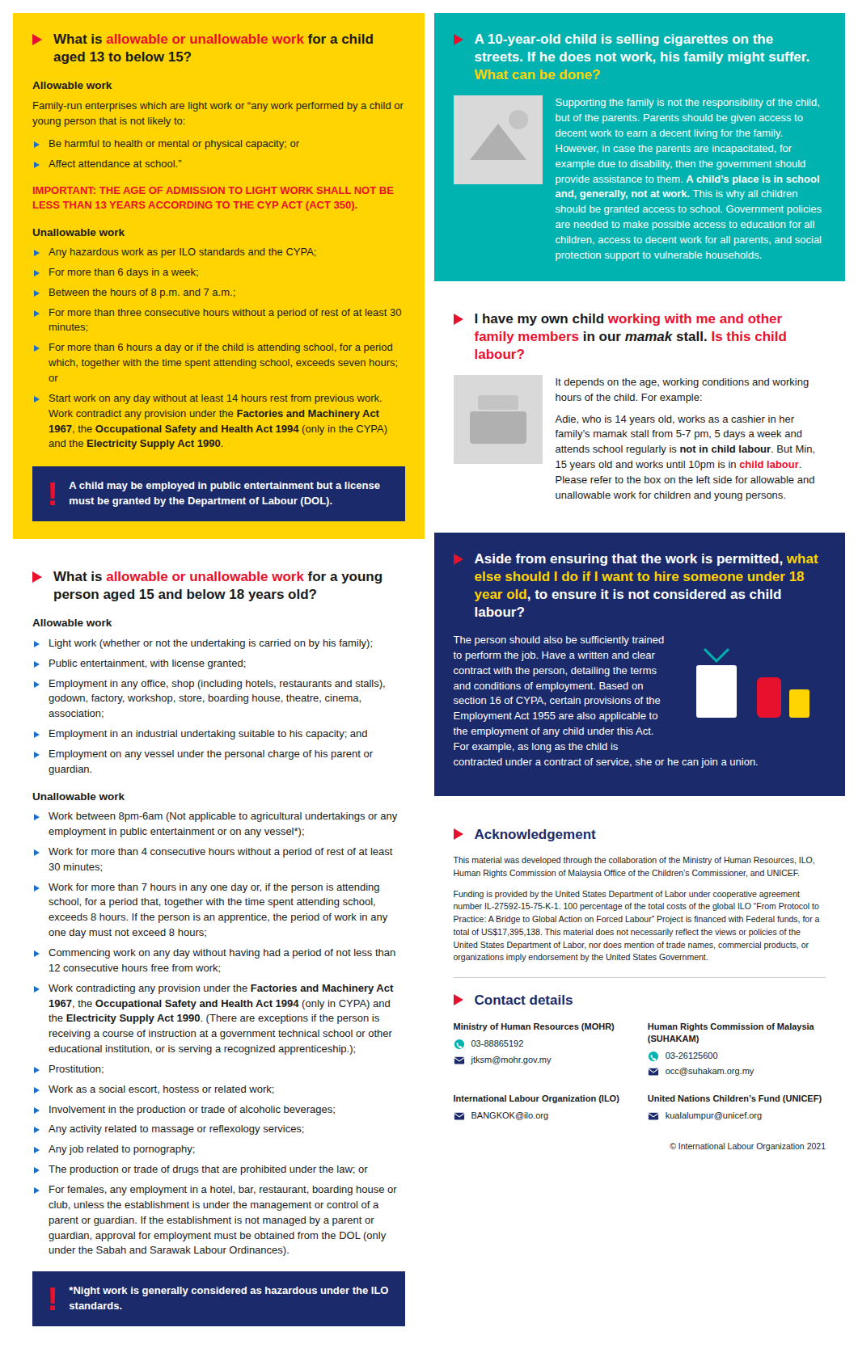What is allowable or unallowable work for a child aged 13 to below 15?
Allowable work
Family-run enterprises which are light work or “any work performed by a child or young person that is not likely to:
Be harmful to health or mental or physical capacity; or
Affect attendance at school.”
IMPORTANT: THE AGE OF ADMISSION TO LIGHT WORK SHALL NOT BE LESS THAN 13 YEARS ACCORDING TO THE CYP ACT (ACT 350).
Unallowable work
Any hazardous work as per ILO standards and the CYPA;
For more than 6 days in a week;
Between the hours of 8 p.m. and 7 a.m.;
For more than three consecutive hours without a period of rest of at least 30 minutes;
For more than 6 hours a day or if the child is attending school, for a period which, together with the time spent attending school, exceeds seven hours; or
Start work on any day without at least 14 hours rest from previous work. Work contradict any provision under the Factories and Machinery Act 1967, the Occupational Safety and Health Act 1994 (only in the CYPA) and the Electricity Supply Act 1990.
!
A child may be employed in public entertainment but a license must be granted by the Department of Labour (DOL).
What is allowable or unallowable work for a young person aged 15 and below 18 years old?
Allowable work
Light work (whether or not the undertaking is carried on by his family);
Public entertainment, with license granted;
Employment in any office, shop (including hotels, restaurants and stalls), godown, factory, workshop, store, boarding house, theatre, cinema, association;
Employment in an industrial undertaking suitable to his capacity; and
Employment on any vessel under the personal charge of his parent or guardian.
Unallowable work
Work between 8pm-6am (Not applicable to agricultural undertakings or any employment in public entertainment or on any vessel*);
Work for more than 4 consecutive hours without a period of rest of at least 30 minutes;
Work for more than 7 hours in any one day or, if the person is attending school, for a period that, together with the time spent attending school, exceeds 8 hours. If the person is an apprentice, the period of work in any one day must not exceed 8 hours;
Commencing work on any day without having had a period of not less than 12 consecutive hours free from work;
Work contradicting any provision under the Factories and Machinery Act 1967, the Occupational Safety and Health Act 1994 (only in CYPA) and the Electricity Supply Act 1990. (There are exceptions if the person is receiving a course of instruction at a government technical school or other educational institution, or is serving a recognized apprenticeship.);
Prostitution;
Work as a social escort, hostess or related work;
Involvement in the production or trade of alcoholic beverages;
Any activity related to massage or reflexology services;
Any job related to pornography;
The production or trade of drugs that are prohibited under the law; or
For females, any employment in a hotel, bar, restaurant, boarding house or club, unless the establishment is under the management or control of a parent or guardian. If the establishment is not managed by a parent or guardian, approval for employment must be obtained from the DOL (only under the Sabah and Sarawak Labour Ordinances).
!
*Night work is generally considered as hazardous under the ILO standards.
A 10-year-old child is selling cigarettes on the streets. If he does not work, his family might suffer. What can be done?
Supporting the family is not the responsibility of the child, but of the parents. Parents should be given access to decent work to earn a decent living for the family. However, in case the parents are incapacitated, for example due to disability, then the government should provide assistance to them. A child’s place is in school and, generally, not at work. This is why all children should be granted access to school. Government policies are needed to make possible access to education for all children, access to decent work for all parents, and social protection support to vulnerable households.
I have my own child working with me and other family members in our mamak stall. Is this child labour?
It depends on the age, working conditions and working hours of the child. For example:
Adie, who is 14 years old, works as a cashier in her family’s mamak stall from 5-7 pm, 5 days a week and attends school regularly is not in child labour. But Min, 15 years old and works until 10pm is in child labour. Please refer to the box on the left side for allowable and unallowable work for children and young persons.
Aside from ensuring that the work is permitted, what else should I do if I want to hire someone under 18 year old, to ensure it is not considered as child labour?
The person should also be sufficiently trained to perform the job. Have a written and clear contract with the person, detailing the terms and conditions of employment. Based on section 16 of CYPA, certain provisions of the Employment Act 1955 are also applicable to the employment of any child under this Act. For example, as long as the child is contracted under a contract of service, she or he can join a union.
Acknowledgement
This material was developed through the collaboration of the Ministry of Human Resources, ILO, Human Rights Commission of Malaysia Office of the Children’s Commissioner, and UNICEF.
Funding is provided by the United States Department of Labor under cooperative agreement number IL-27592-15-75-K-1. 100 percentage of the total costs of the global ILO “From Protocol to Practice: A Bridge to Global Action on Forced Labour” Project is financed with Federal funds, for a total of US$17,395,138. This material does not necessarily reflect the views or policies of the United States Department of Labor, nor does mention of trade names, commercial products, or organizations imply endorsement by the United States Government.
Contact details
Ministry of Human Resources (MOHR)
03-88865192
jtksm@mohr.gov.my
Human Rights Commission of Malaysia (SUHAKAM)
03-26125600
occ@suhakam.org.my
International Labour Organization (ILO)
BANGKOK@ilo.org
United Nations Children’s Fund (UNICEF)
kualalumpur@unicef.org
© International Labour Organization 2021